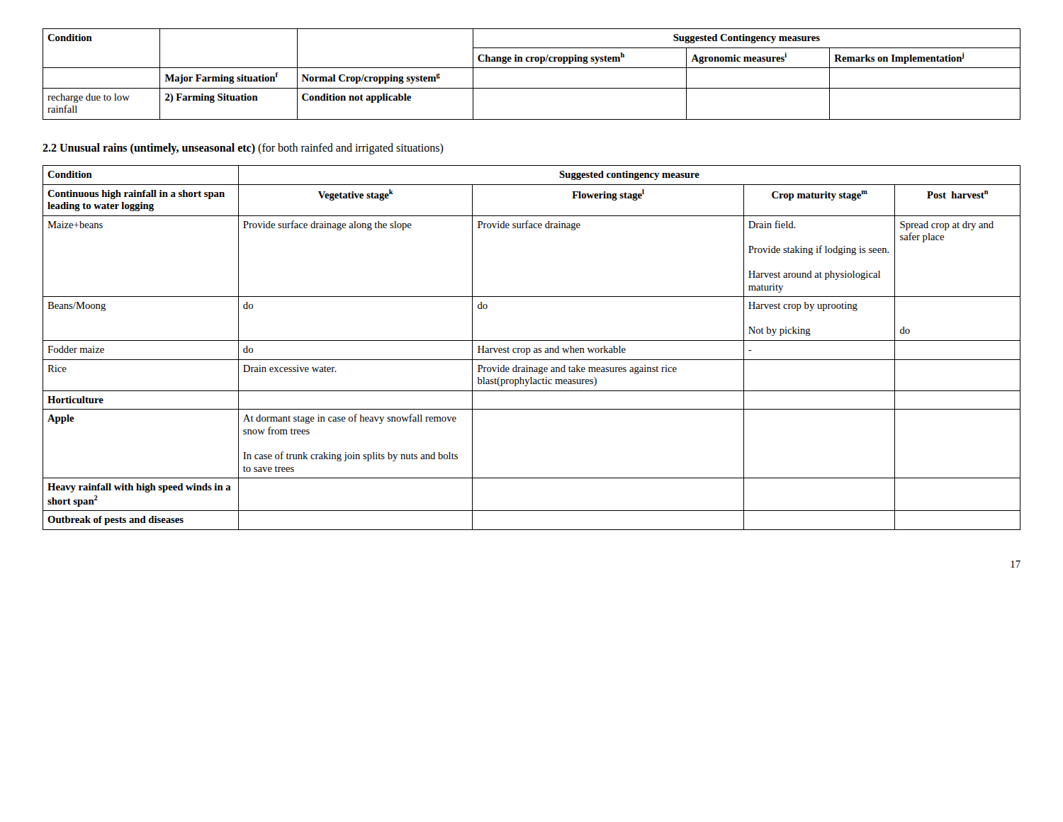| Condition | | | Suggested Contingency measures |
| --- | --- | --- | --- |
| Change in crop/cropping system h | Agronomic measures i | Remarks on Implementation j |
| | Major Farming situation f | Normal Crop/cropping system g | | | |
| recharge due to low rainfall | 2) Farming Situation | Condition not applicable | | | |
2.2 Unusual rains (untimely, unseasonal etc) (for both rainfed and irrigated situations)
| Condition | Suggested contingency measure |
| --- | --- |
| Continuous high rainfall in a short span leading to water logging | Vegetative stage k | Flowering stage l | Crop maturity stage m | Post harvest n |
| Maize+beans | Provide surface drainage along the slope | Provide surface drainage | Drain field. Provide staking if lodging is seen. Harvest around at physiological maturity | Spread crop at dry and safer place |
| Beans/Moong | do | do | Harvest crop by uprooting Not by picking | do |
| Fodder maize | do | Harvest crop as and when workable | - | |
| Rice | Drain excessive water. | Provide drainage and take measures against rice blast(prophylactic measures) | | |
| Horticulture | | | | |
| Apple | At dormant stage in case of heavy snowfall remove snow from trees In case of trunk craking join splits by nuts and bolts to save trees | | | |
| Heavy rainfall with high speed winds in a short span 2 | | | | |
| Outbreak of pests and diseases | | | | |
17